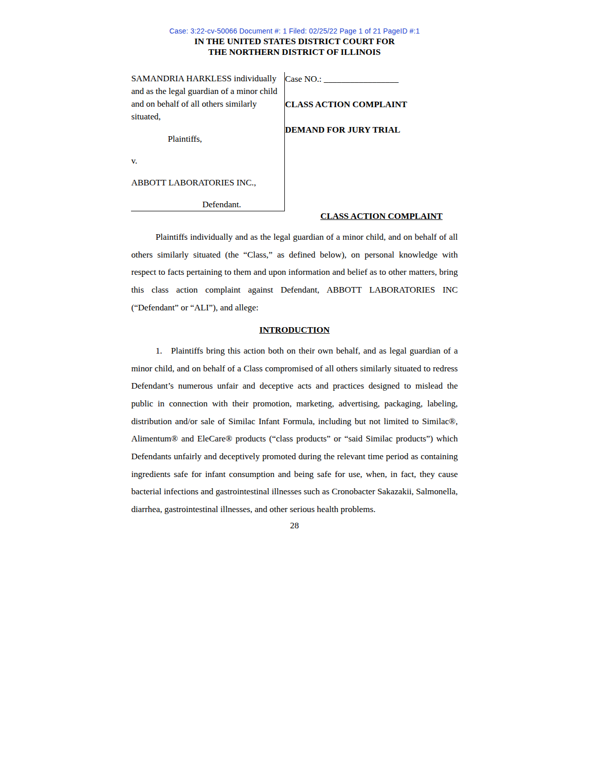Case: 3:22-cv-50066 Document #: 1 Filed: 02/25/22 Page 1 of 21 PageID #:1
IN THE UNITED STATES DISTRICT COURT FOR
THE NORTHERN DISTRICT OF ILLINOIS
| SAMANDRIA HARKLESS individually and as the legal guardian of a minor child and on behalf of all others similarly situated, Plaintiffs, v. ABBOTT LABORATORIES INC., Defendant. | Case NO.: _________________ CLASS ACTION COMPLAINT DEMAND FOR JURY TRIAL |
CLASS ACTION COMPLAINT
Plaintiffs individually and as the legal guardian of a minor child, and on behalf of all others similarly situated (the “Class,” as defined below), on personal knowledge with respect to facts pertaining to them and upon information and belief as to other matters, bring this class action complaint against Defendant, ABBOTT LABORATORIES INC (“Defendant” or “ALI”), and allege:
INTRODUCTION
1. Plaintiffs bring this action both on their own behalf, and as legal guardian of a minor child, and on behalf of a Class compromised of all others similarly situated to redress Defendant’s numerous unfair and deceptive acts and practices designed to mislead the public in connection with their promotion, marketing, advertising, packaging, labeling, distribution and/or sale of Similac Infant Formula, including but not limited to Similac®, Alimentum® and EleCare® products (“class products” or “said Similac products”) which Defendants unfairly and deceptively promoted during the relevant time period as containing ingredients safe for infant consumption and being safe for use, when, in fact, they cause bacterial infections and gastrointestinal illnesses such as Cronobacter Sakazakii, Salmonella, diarrhea, gastrointestinal illnesses, and other serious health problems.
28